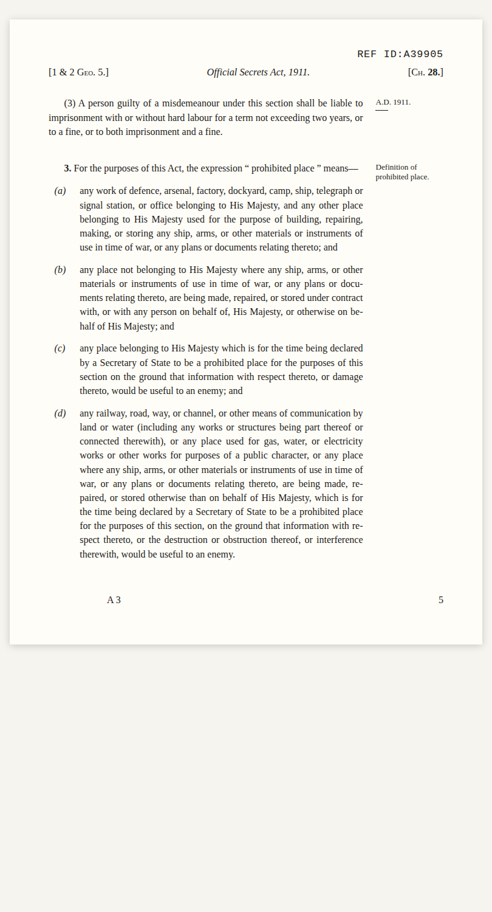REF ID:A39905
[1 & 2 Geo. 5.] Official Secrets Act, 1911. [Ch. 28.]
(3) A person guilty of a misdemeanour under this section shall be liable to imprisonment with or without hard labour for a term not exceeding two years, or to a fine, or to both imprisonment and a fine.
A.D. 1911.
3. For the purposes of this Act, the expression “ prohibited place ” means—
(a) any work of defence, arsenal, factory, dockyard, camp, ship, telegraph or signal station, or office belonging to His Majesty, and any other place belonging to His Majesty used for the purpose of building, repairing, making, or storing any ship, arms, or other materials or instruments of use in time of war, or any plans or documents relating thereto; and
(b) any place not belonging to His Majesty where any ship, arms, or other materials or instruments of use in time of war, or any plans or documents relating thereto, are being made, repaired, or stored under contract with, or with any person on behalf of, His Majesty, or otherwise on behalf of His Majesty; and
(c) any place belonging to His Majesty which is for the time being declared by a Secretary of State to be a prohibited place for the purposes of this section on the ground that information with respect thereto, or damage thereto, would be useful to an enemy; and
(d) any railway, road, way, or channel, or other means of communication by land or water (including any works or structures being part thereof or connected therewith), or any place used for gas, water, or electricity works or other works for purposes of a public character, or any place where any ship, arms, or other materials or instruments of use in time of war, or any plans or documents relating thereto, are being made, repaired, or stored otherwise than on behalf of His Majesty, which is for the time being declared by a Secretary of State to be a prohibited place for the purposes of this section, on the ground that information with respect thereto, or the destruction or obstruction thereof, or interference therewith, would be useful to an enemy.
Definition of prohibited place.
A 3 5